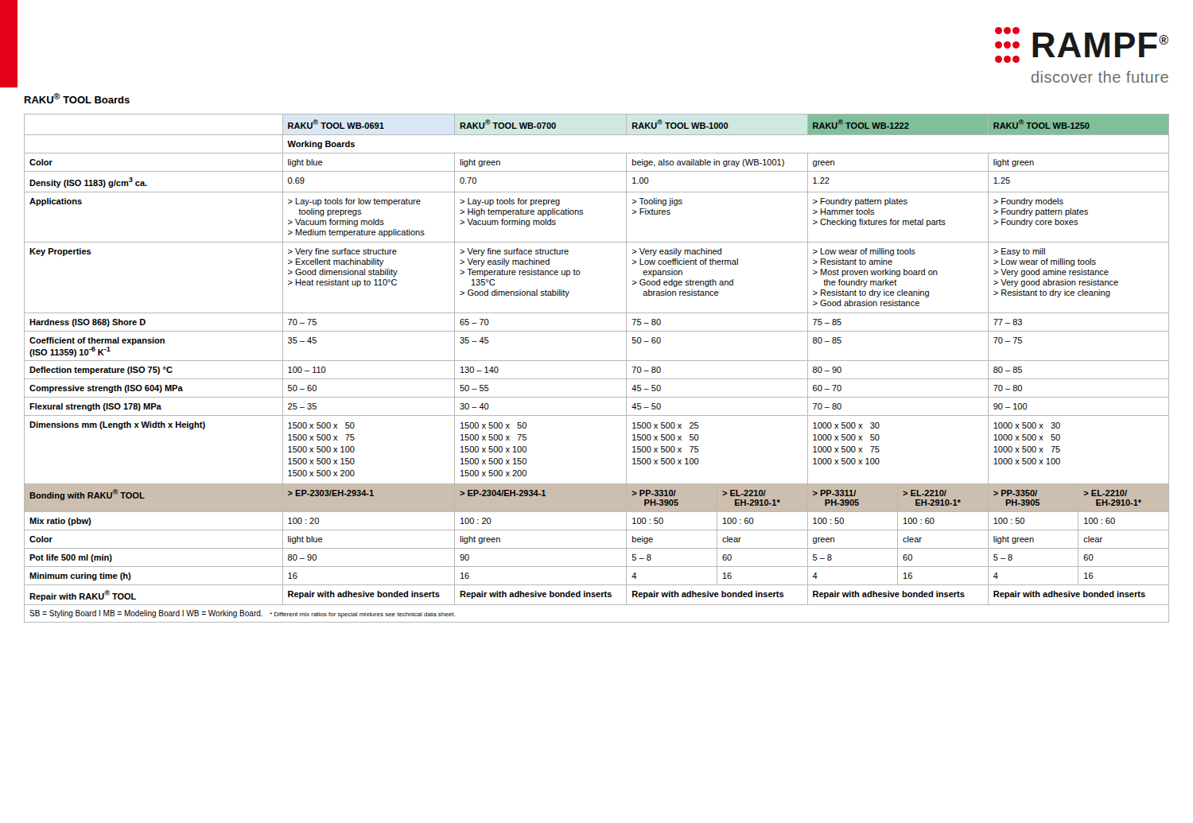RAMPF®
discover the future
RAKU® TOOL Boards
| | RAKU ® TOOL WB-0691 | RAKU ® TOOL WB-0700 | RAKU ® TOOL WB-1000 | RAKU ® TOOL WB-1222 | RAKU ® TOOL WB-1250 |
| --- | --- | --- | --- | --- | --- |
| | Working Boards |
| Color | light blue | light green | beige, also available in gray (WB-1001) | green | light green |
| Density (ISO 1183) g/cm 3 ca. | 0.69 | 0.70 | 1.00 | 1.22 | 1.25 |
| Applications | > Lay-up tools for low temperature tooling prepregs > Vacuum forming molds > Medium temperature applications | > Lay-up tools for prepreg > High temperature applications > Vacuum forming molds | > Tooling jigs > Fixtures | > Foundry pattern plates > Hammer tools > Checking fixtures for metal parts | > Foundry models > Foundry pattern plates > Foundry core boxes |
| Key Properties | > Very fine surface structure > Excellent machinability > Good dimensional stability > Heat resistant up to 110°C | > Very fine surface structure > Very easily machined > Temperature resistance up to 135°C > Good dimensional stability | > Very easily machined > Low coefficient of thermal expansion > Good edge strength and abrasion resistance | > Low wear of milling tools > Resistant to amine > Most proven working board on the foundry market > Resistant to dry ice cleaning > Good abrasion resistance | > Easy to mill > Low wear of milling tools > Very good amine resistance > Very good abrasion resistance > Resistant to dry ice cleaning |
| Hardness (ISO 868) Shore D | 70 – 75 | 65 – 70 | 75 – 80 | 75 – 85 | 77 – 83 |
| Coefficient of thermal expansion (ISO 11359) 10 -6 K -1 | 35 – 45 | 35 – 45 | 50 – 60 | 80 – 85 | 70 – 75 |
| Deflection temperature (ISO 75) °C | 100 – 110 | 130 – 140 | 70 – 80 | 80 – 90 | 80 – 85 |
| Compressive strength (ISO 604) MPa | 50 – 60 | 50 – 55 | 45 – 50 | 60 – 70 | 70 – 80 |
| Flexural strength (ISO 178) MPa | 25 – 35 | 30 – 40 | 45 – 50 | 70 – 80 | 90 – 100 |
| Dimensions mm (Length x Width x Height) | 1500 x 500 x 50 1500 x 500 x 75 1500 x 500 x 100 1500 x 500 x 150 1500 x 500 x 200 | 1500 x 500 x 50 1500 x 500 x 75 1500 x 500 x 100 1500 x 500 x 150 1500 x 500 x 200 | 1500 x 500 x 25 1500 x 500 x 50 1500 x 500 x 75 1500 x 500 x 100 | 1000 x 500 x 30 1000 x 500 x 50 1000 x 500 x 75 1000 x 500 x 100 | 1000 x 500 x 30 1000 x 500 x 50 1000 x 500 x 75 1000 x 500 x 100 |
| Bonding with RAKU ® TOOL | > EP-2303/EH-2934-1 | > EP-2304/EH-2934-1 | > PP-3310/ PH-3905 | > EL-2210/ EH-2910-1* | > PP-3311/ PH-3905 | > EL-2210/ EH-2910-1* | > PP-3350/ PH-3905 | > EL-2210/ EH-2910-1* |
| Mix ratio (pbw) | 100 : 20 | 100 : 20 | 100 : 50 | 100 : 60 | 100 : 50 | 100 : 60 | 100 : 50 | 100 : 60 |
| Color | light blue | light green | beige | clear | green | clear | light green | clear |
| Pot life 500 ml (min) | 80 – 90 | 90 | 5 – 8 | 60 | 5 – 8 | 60 | 5 – 8 | 60 |
| Minimum curing time (h) | 16 | 16 | 4 | 16 | 4 | 16 | 4 | 16 |
| Repair with RAKU ® TOOL | Repair with adhesive bonded inserts | Repair with adhesive bonded inserts | Repair with adhesive bonded inserts | Repair with adhesive bonded inserts | Repair with adhesive bonded inserts |
| SB = Styling Board I MB = Modeling Board I WB = Working Board. * Different mix ratios for special mixtures see technical data sheet. |